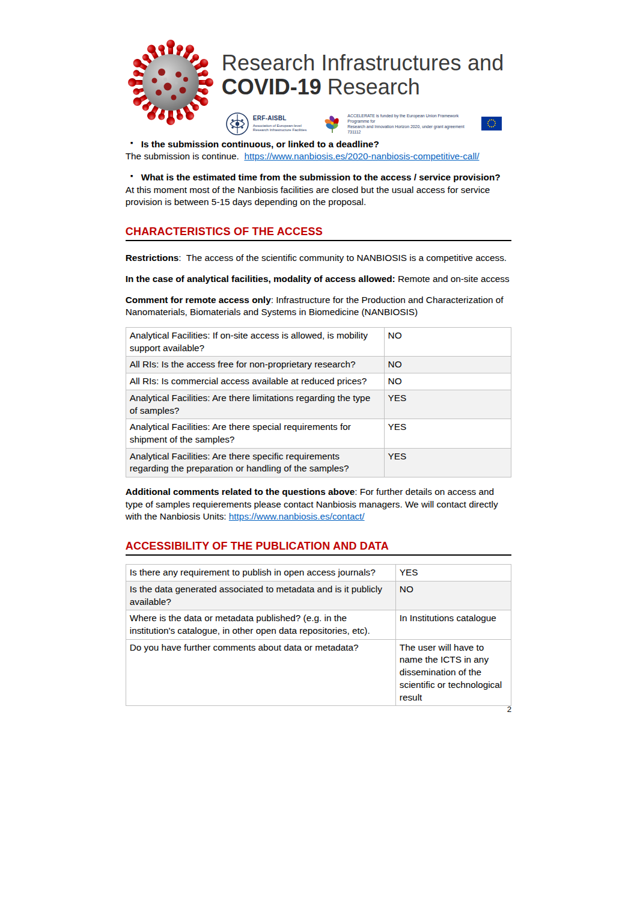Research Infrastructures and
COVID-19 Research
ERF-AISBL Association of European-level
Research Infrastructure Facilities
ACCELERATE is funded by the European Union Framework Programme for
Research and Innovation Horizon 2020, under grant agreement 731112
Is the submission continuous, or linked to a deadline?
The submission is continue. https://www.nanbiosis.es/2020-nanbiosis-competitive-call/
What is the estimated time from the submission to the access / service provision?
At this moment most of the Nanbiosis facilities are closed but the usual access for service provision is between 5-15 days depending on the proposal.
Characteristics of the access
Restrictions: The access of the scientific community to NANBIOSIS is a competitive access.
In the case of analytical facilities, modality of access allowed: Remote and on-site access
Comment for remote access only: Infrastructure for the Production and Characterization of Nanomaterials, Biomaterials and Systems in Biomedicine (NANBIOSIS)
| Analytical Facilities: If on-site access is allowed, is mobility support available? | NO |
| All RIs: Is the access free for non-proprietary research? | NO |
| All RIs: Is commercial access available at reduced prices? | NO |
| Analytical Facilities: Are there limitations regarding the type of samples? | YES |
| Analytical Facilities: Are there special requirements for shipment of the samples? | YES |
| Analytical Facilities: Are there specific requirements regarding the preparation or handling of the samples? | YES |
Additional comments related to the questions above: For further details on access and type of samples requierements please contact Nanbiosis managers. We will contact directly with the Nanbiosis Units: https://www.nanbiosis.es/contact/
Accessibility of the publication and data
| Is there any requirement to publish in open access journals? | YES |
| Is the data generated associated to metadata and is it publicly available? | NO |
| Where is the data or metadata published? (e.g. in the institution's catalogue, in other open data repositories, etc). | In Institutions catalogue |
| Do you have further comments about data or metadata? | The user will have to name the ICTS in any dissemination of the scientific or technological result |
2